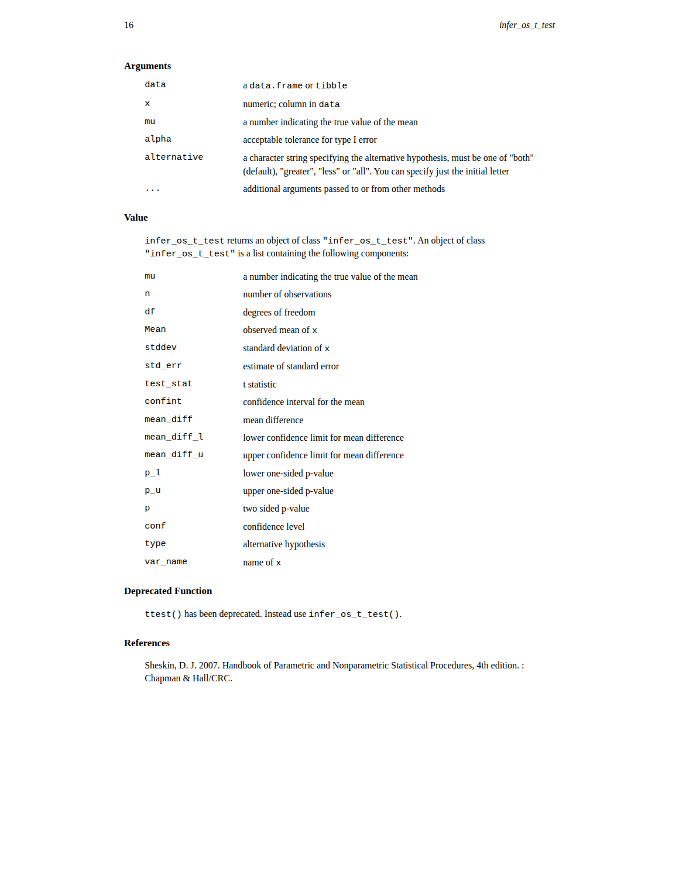16 infer_os_t_test
Arguments
data
a data.frame or tibble
x
numeric; column in data
mu
a number indicating the true value of the mean
alpha
acceptable tolerance for type I error
alternative
a character string specifying the alternative hypothesis, must be one of "both" (default), "greater", "less" or "all". You can specify just the initial letter
...
additional arguments passed to or from other methods
Value
infer_os_t_test returns an object of class "infer_os_t_test". An object of class "infer_os_t_test" is a list containing the following components:
mu
a number indicating the true value of the mean
n
number of observations
df
degrees of freedom
Mean
observed mean of x
stddev
standard deviation of x
std_err
estimate of standard error
test_stat
t statistic
confint
confidence interval for the mean
mean_diff
mean difference
mean_diff_l
lower confidence limit for mean difference
mean_diff_u
upper confidence limit for mean difference
p_l
lower one-sided p-value
p_u
upper one-sided p-value
p
two sided p-value
conf
confidence level
type
alternative hypothesis
var_name
name of x
Deprecated Function
ttest() has been deprecated. Instead use infer_os_t_test().
References
Sheskin, D. J. 2007. Handbook of Parametric and Nonparametric Statistical Procedures, 4th edition. : Chapman & Hall/CRC.